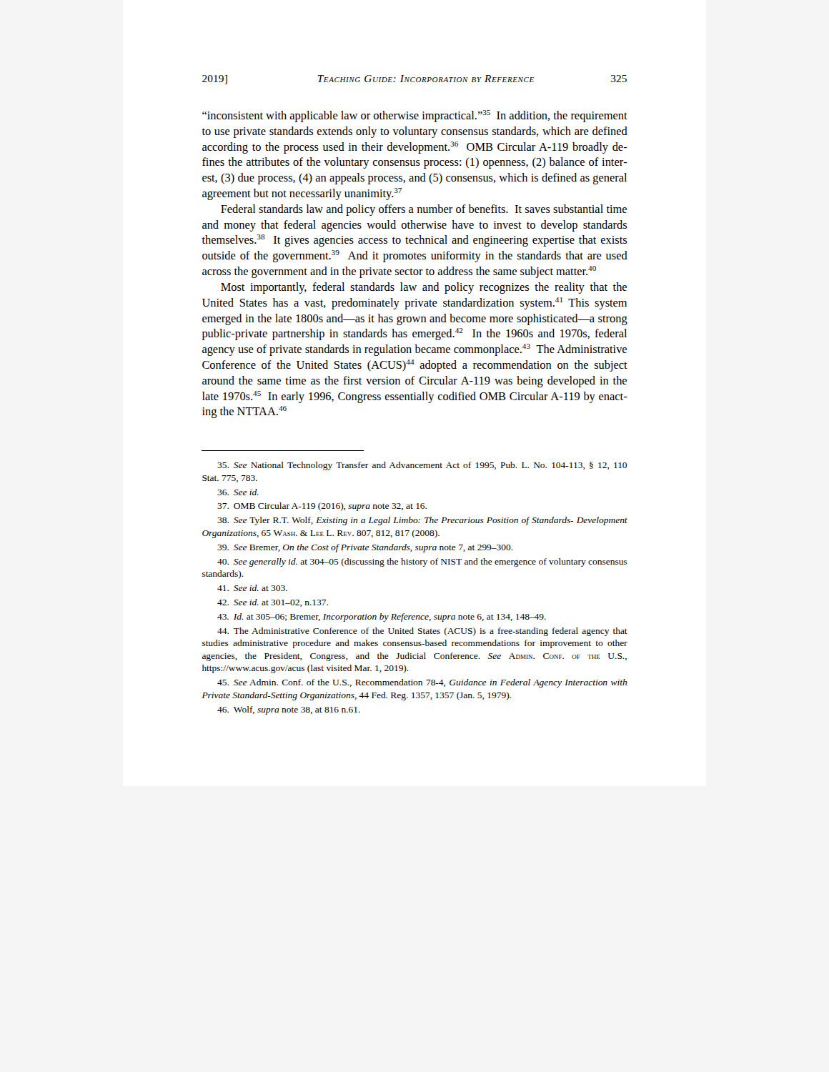2019] Teaching Guide: Incorporation by Reference 325
“inconsistent with applicable law or otherwise impractical.”35 In addition, the requirement to use private standards extends only to voluntary consensus standards, which are defined according to the process used in their development.36 OMB Circular A-119 broadly defines the attributes of the voluntary consensus process: (1) openness, (2) balance of interest, (3) due process, (4) an appeals process, and (5) consensus, which is defined as general agreement but not necessarily unanimity.37
Federal standards law and policy offers a number of benefits. It saves substantial time and money that federal agencies would otherwise have to invest to develop standards themselves.38 It gives agencies access to technical and engineering expertise that exists outside of the government.39 And it promotes uniformity in the standards that are used across the government and in the private sector to address the same subject matter.40
Most importantly, federal standards law and policy recognizes the reality that the United States has a vast, predominately private standardization system.41 This system emerged in the late 1800s and—as it has grown and become more sophisticated—a strong public-private partnership in standards has emerged.42 In the 1960s and 1970s, federal agency use of private standards in regulation became commonplace.43 The Administrative Conference of the United States (ACUS)44 adopted a recommendation on the subject around the same time as the first version of Circular A-119 was being developed in the late 1970s.45 In early 1996, Congress essentially codified OMB Circular A-119 by enacting the NTTAA.46
35. See National Technology Transfer and Advancement Act of 1995, Pub. L. No. 104-113, § 12, 110 Stat. 775, 783.
36. See id.
37. OMB Circular A-119 (2016), supra note 32, at 16.
38. See Tyler R.T. Wolf, Existing in a Legal Limbo: The Precarious Position of Standards- Development Organizations, 65 Wash. & Lee L. Rev. 807, 812, 817 (2008).
39. See Bremer, On the Cost of Private Standards, supra note 7, at 299–300.
40. See generally id. at 304–05 (discussing the history of NIST and the emergence of voluntary consensus standards).
41. See id. at 303.
42. See id. at 301–02, n.137.
43. Id. at 305–06; Bremer, Incorporation by Reference, supra note 6, at 134, 148–49.
44. The Administrative Conference of the United States (ACUS) is a free-standing federal agency that studies administrative procedure and makes consensus-based recommendations for improvement to other agencies, the President, Congress, and the Judicial Conference. See Admin. Conf. of the U.S., https://www.acus.gov/acus (last visited Mar. 1, 2019).
45. See Admin. Conf. of the U.S., Recommendation 78-4, Guidance in Federal Agency Interaction with Private Standard-Setting Organizations, 44 Fed. Reg. 1357, 1357 (Jan. 5, 1979).
46. Wolf, supra note 38, at 816 n.61.